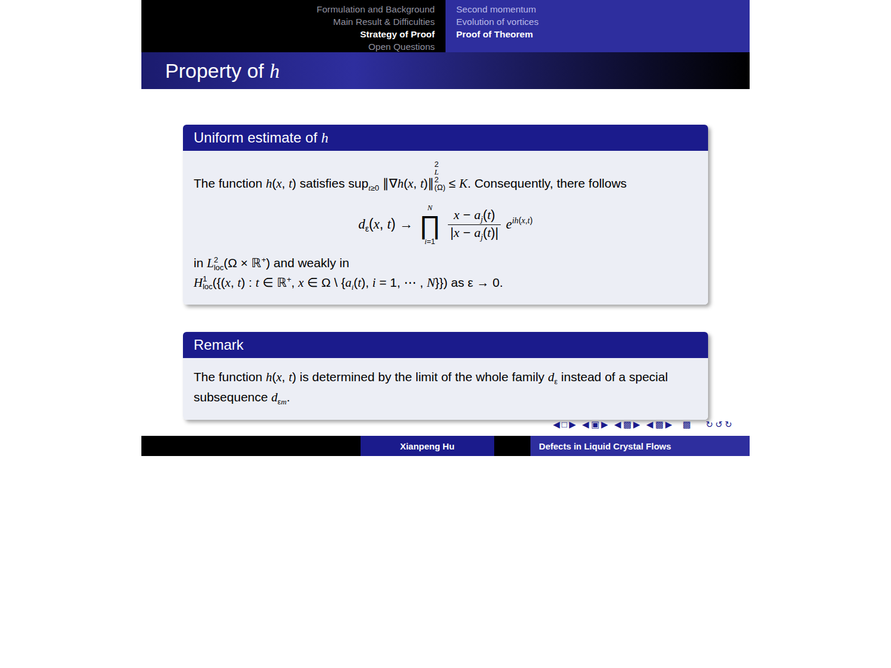Formulation and Background
Main Result & Difficulties
Strategy of Proof
Open Questions
Second momentum
Evolution of vortices
Proof of Theorem
Property of h
Uniform estimate of h
The function h(x, t) satisfies supt≥0 ∥∇h(x, t)∥2L2(Ω) ≤ K. Consequently, there follows
dε(x, t) → N ∏ i=1 x − aj(t) |x − aj(t)| eih(x,t)
in L 2loc(Ω × ℝ+) and weakly in
H 1loc({(x, t) : t ∈ ℝ+, x ∈ Ω \ {ai(t), i = 1, ⋯ , N}}) as ε → 0.
Remark
The function h(x, t) is determined by the limit of the whole family dε instead of a special subsequence dεm.
◀□▶ ◀▣▶ ◀▩▶ ◀▩▶ ▩ ↻↺↻
Xianpeng Hu
Defects in Liquid Crystal Flows